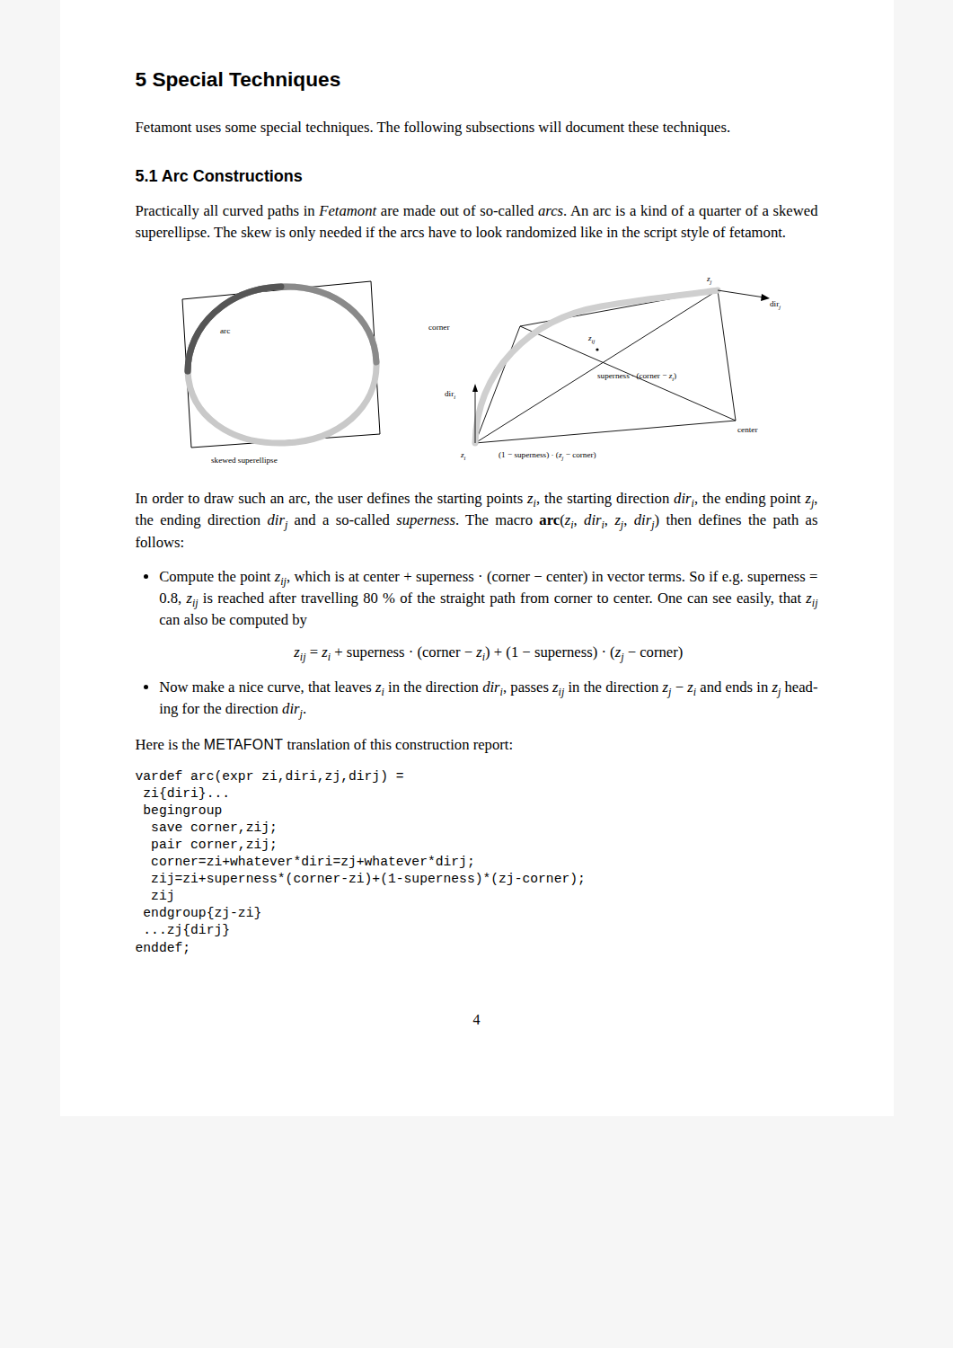5 Special Techniques
Fetamont uses some special techniques. The following subsections will document these techniques.
5.1 Arc Constructions
Practically all curved paths in Fetamont are made out of so-called arcs. An arc is a kind of a quarter of a skewed superellipse. The skew is only needed if the arcs have to look randomized like in the script style of fetamont.
arc skewed superellipse corner zij center zj zi dirj diri superness · (corner − zi) (1 − superness) · (zj − corner)
In order to draw such an arc, the user defines the starting points zi, the starting direction diri, the ending point zj, the ending direction dirj and a so-called superness. The macro arc(zi, diri, zj, dirj) then defines the path as follows:
Compute the point zij, which is at center + superness · (corner − center) in vector terms. So if e.g. superness = 0.8, zij is reached after travelling 80 % of the straight path from corner to center. One can see easily, that zij can also be computed by
zij = zi + superness · (corner − zi) + (1 − superness) · (zj − corner)
Now make a nice curve, that leaves zi in the direction diri, passes zij in the direction zj − zi and ends in zj heading for the direction dirj.
Here is the METAFONT translation of this construction report:
vardef arc(expr zi,diri,zj,dirj) =
 zi{diri}...
 begingroup
  save corner,zij;
  pair corner,zij;
  corner=zi+whatever*diri=zj+whatever*dirj;
  zij=zi+superness*(corner-zi)+(1-superness)*(zj-corner);
  zij
 endgroup{zj-zi}
 ...zj{dirj}
enddef;
4